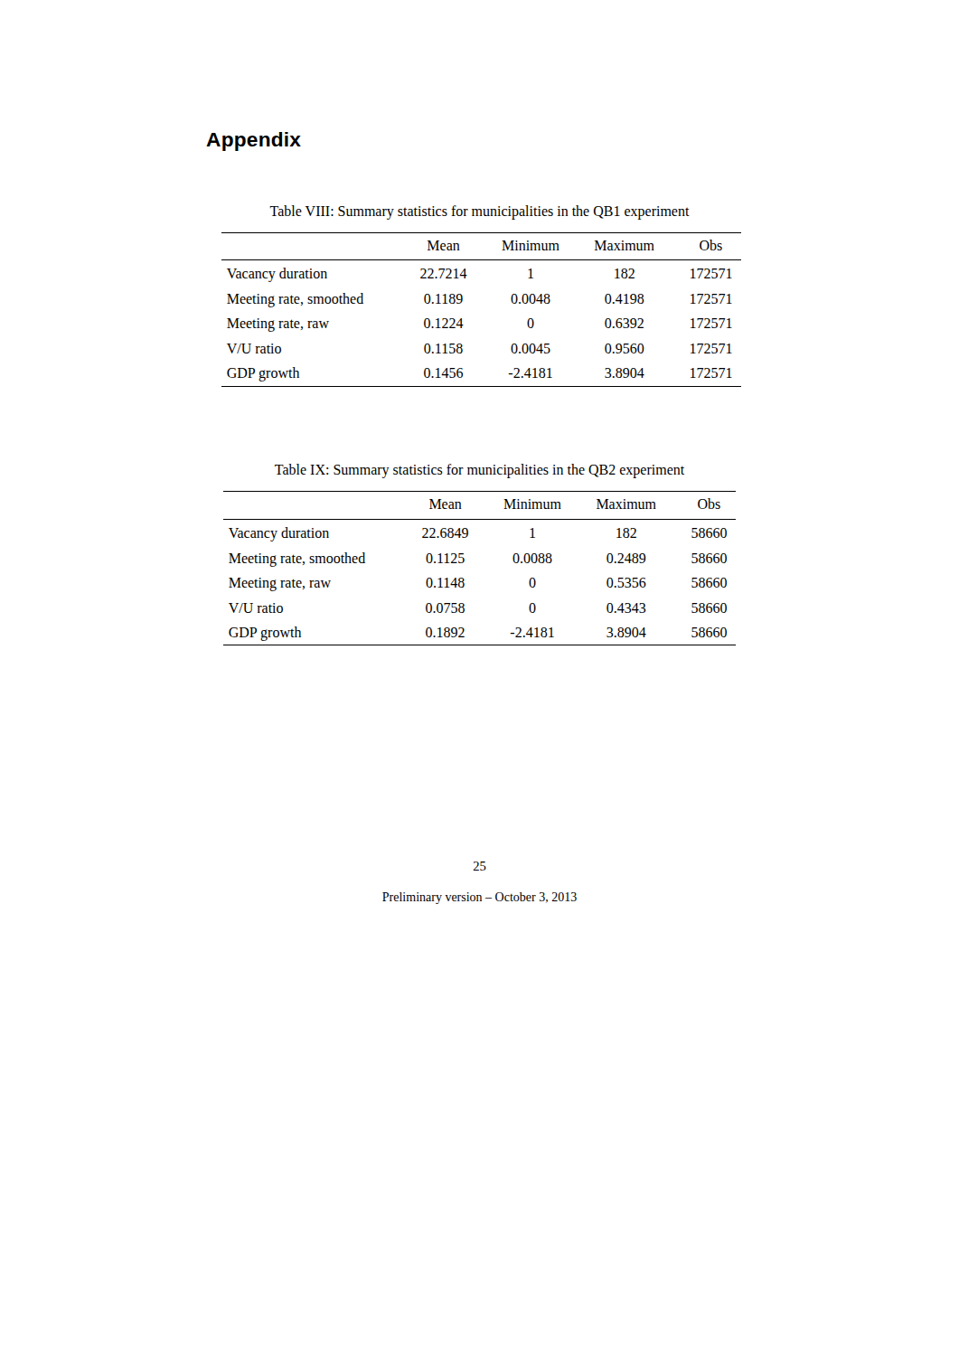Appendix
Table VIII: Summary statistics for municipalities in the QB1 experiment
| | Mean | Minimum | Maximum | Obs |
| --- | --- | --- | --- | --- |
| Vacancy duration | 22.7214 | 1 | 182 | 172571 |
| Meeting rate, smoothed | 0.1189 | 0.0048 | 0.4198 | 172571 |
| Meeting rate, raw | 0.1224 | 0 | 0.6392 | 172571 |
| V/U ratio | 0.1158 | 0.0045 | 0.9560 | 172571 |
| GDP growth | 0.1456 | -2.4181 | 3.8904 | 172571 |
Table IX: Summary statistics for municipalities in the QB2 experiment
| | Mean | Minimum | Maximum | Obs |
| --- | --- | --- | --- | --- |
| Vacancy duration | 22.6849 | 1 | 182 | 58660 |
| Meeting rate, smoothed | 0.1125 | 0.0088 | 0.2489 | 58660 |
| Meeting rate, raw | 0.1148 | 0 | 0.5356 | 58660 |
| V/U ratio | 0.0758 | 0 | 0.4343 | 58660 |
| GDP growth | 0.1892 | -2.4181 | 3.8904 | 58660 |
25
Preliminary version – October 3, 2013